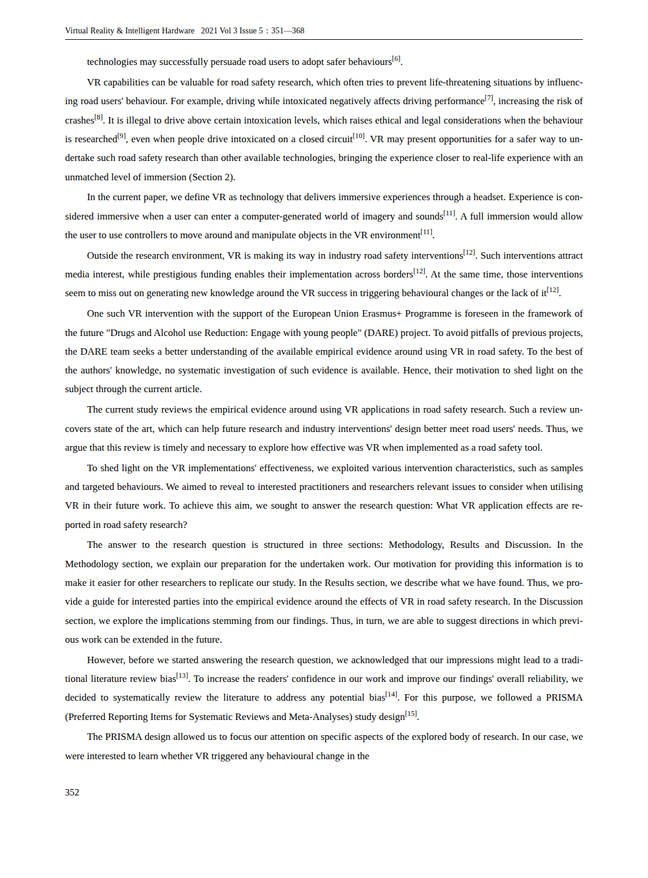Virtual Reality & Intelligent Hardware 2021 Vol 3 Issue 5：351—368
technologies may successfully persuade road users to adopt safer behaviours[6].
VR capabilities can be valuable for road safety research, which often tries to prevent life-threatening situations by influencing road users' behaviour. For example, driving while intoxicated negatively affects driving performance[7], increasing the risk of crashes[8]. It is illegal to drive above certain intoxication levels, which raises ethical and legal considerations when the behaviour is researched[9], even when people drive intoxicated on a closed circuit[10]. VR may present opportunities for a safer way to undertake such road safety research than other available technologies, bringing the experience closer to real-life experience with an unmatched level of immersion (Section 2).
In the current paper, we define VR as technology that delivers immersive experiences through a headset. Experience is considered immersive when a user can enter a computer-generated world of imagery and sounds[11]. A full immersion would allow the user to use controllers to move around and manipulate objects in the VR environment[11].
Outside the research environment, VR is making its way in industry road safety interventions[12]. Such interventions attract media interest, while prestigious funding enables their implementation across borders[12]. At the same time, those interventions seem to miss out on generating new knowledge around the VR success in triggering behavioural changes or the lack of it[12].
One such VR intervention with the support of the European Union Erasmus+ Programme is foreseen in the framework of the future "Drugs and Alcohol use Reduction: Engage with young people" (DARE) project. To avoid pitfalls of previous projects, the DARE team seeks a better understanding of the available empirical evidence around using VR in road safety. To the best of the authors' knowledge, no systematic investigation of such evidence is available. Hence, their motivation to shed light on the subject through the current article.
The current study reviews the empirical evidence around using VR applications in road safety research. Such a review uncovers state of the art, which can help future research and industry interventions' design better meet road users' needs. Thus, we argue that this review is timely and necessary to explore how effective was VR when implemented as a road safety tool.
To shed light on the VR implementations' effectiveness, we exploited various intervention characteristics, such as samples and targeted behaviours. We aimed to reveal to interested practitioners and researchers relevant issues to consider when utilising VR in their future work. To achieve this aim, we sought to answer the research question: What VR application effects are reported in road safety research?
The answer to the research question is structured in three sections: Methodology, Results and Discussion. In the Methodology section, we explain our preparation for the undertaken work. Our motivation for providing this information is to make it easier for other researchers to replicate our study. In the Results section, we describe what we have found. Thus, we provide a guide for interested parties into the empirical evidence around the effects of VR in road safety research. In the Discussion section, we explore the implications stemming from our findings. Thus, in turn, we are able to suggest directions in which previous work can be extended in the future.
However, before we started answering the research question, we acknowledged that our impressions might lead to a traditional literature review bias[13]. To increase the readers' confidence in our work and improve our findings' overall reliability, we decided to systematically review the literature to address any potential bias[14]. For this purpose, we followed a PRISMA (Preferred Reporting Items for Systematic Reviews and Meta-Analyses) study design[15].
The PRISMA design allowed us to focus our attention on specific aspects of the explored body of research. In our case, we were interested to learn whether VR triggered any behavioural change in the
352